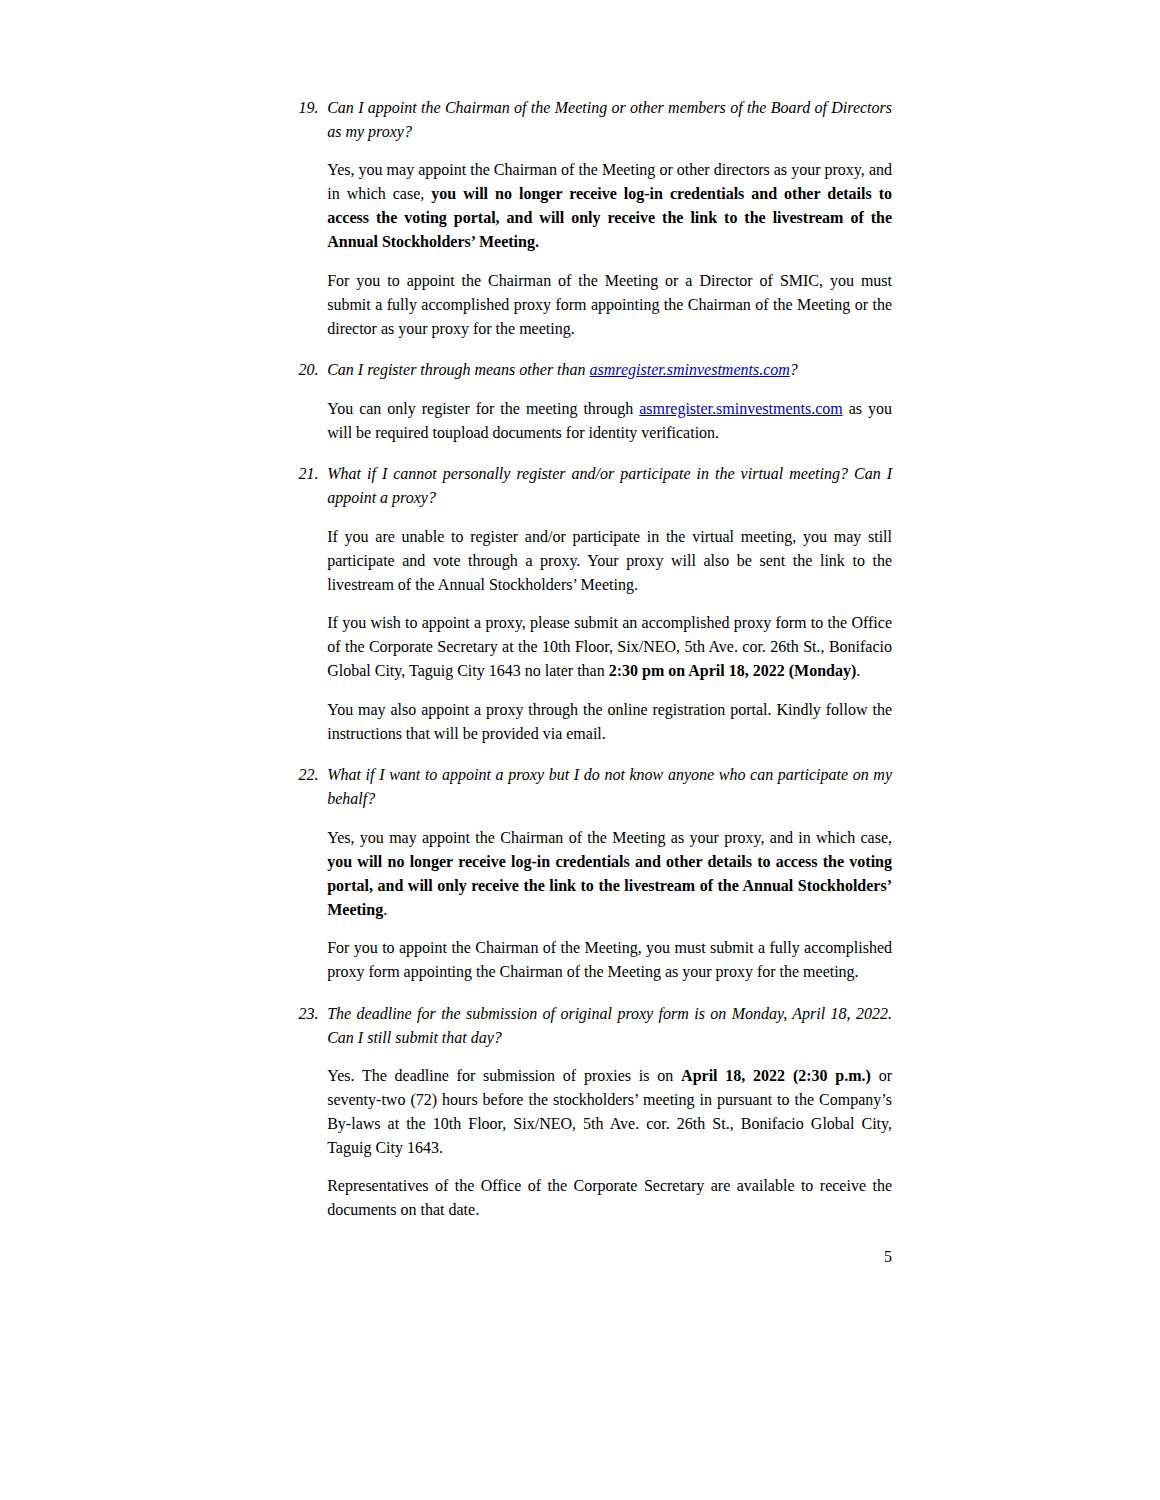Can I appoint the Chairman of the Meeting or other members of the Board of Directors as my proxy?
Yes, you may appoint the Chairman of the Meeting or other directors as your proxy, and in which case, you will no longer receive log-in credentials and other details to access the voting portal, and will only receive the link to the livestream of the Annual Stockholders’ Meeting.
For you to appoint the Chairman of the Meeting or a Director of SMIC, you must submit a fully accomplished proxy form appointing the Chairman of the Meeting or the director as your proxy for the meeting.
Can I register through means other than asmregister.sminvestments.com?
You can only register for the meeting through asmregister.sminvestments.com as you will be required toupload documents for identity verification.
What if I cannot personally register and/or participate in the virtual meeting? Can I appoint a proxy?
If you are unable to register and/or participate in the virtual meeting, you may still participate and vote through a proxy. Your proxy will also be sent the link to the livestream of the Annual Stockholders’ Meeting.
If you wish to appoint a proxy, please submit an accomplished proxy form to the Office of the Corporate Secretary at the 10th Floor, Six/NEO, 5th Ave. cor. 26th St., Bonifacio Global City, Taguig City 1643 no later than 2:30 pm on April 18, 2022 (Monday).
You may also appoint a proxy through the online registration portal. Kindly follow the instructions that will be provided via email.
What if I want to appoint a proxy but I do not know anyone who can participate on my behalf?
Yes, you may appoint the Chairman of the Meeting as your proxy, and in which case, you will no longer receive log-in credentials and other details to access the voting portal, and will only receive the link to the livestream of the Annual Stockholders’ Meeting.
For you to appoint the Chairman of the Meeting, you must submit a fully accomplished proxy form appointing the Chairman of the Meeting as your proxy for the meeting.
The deadline for the submission of original proxy form is on Monday, April 18, 2022. Can I still submit that day?
Yes. The deadline for submission of proxies is on April 18, 2022 (2:30 p.m.) or seventy-two (72) hours before the stockholders’ meeting in pursuant to the Company’s By-laws at the 10th Floor, Six/NEO, 5th Ave. cor. 26th St., Bonifacio Global City, Taguig City 1643.
Representatives of the Office of the Corporate Secretary are available to receive the documents on that date.
5